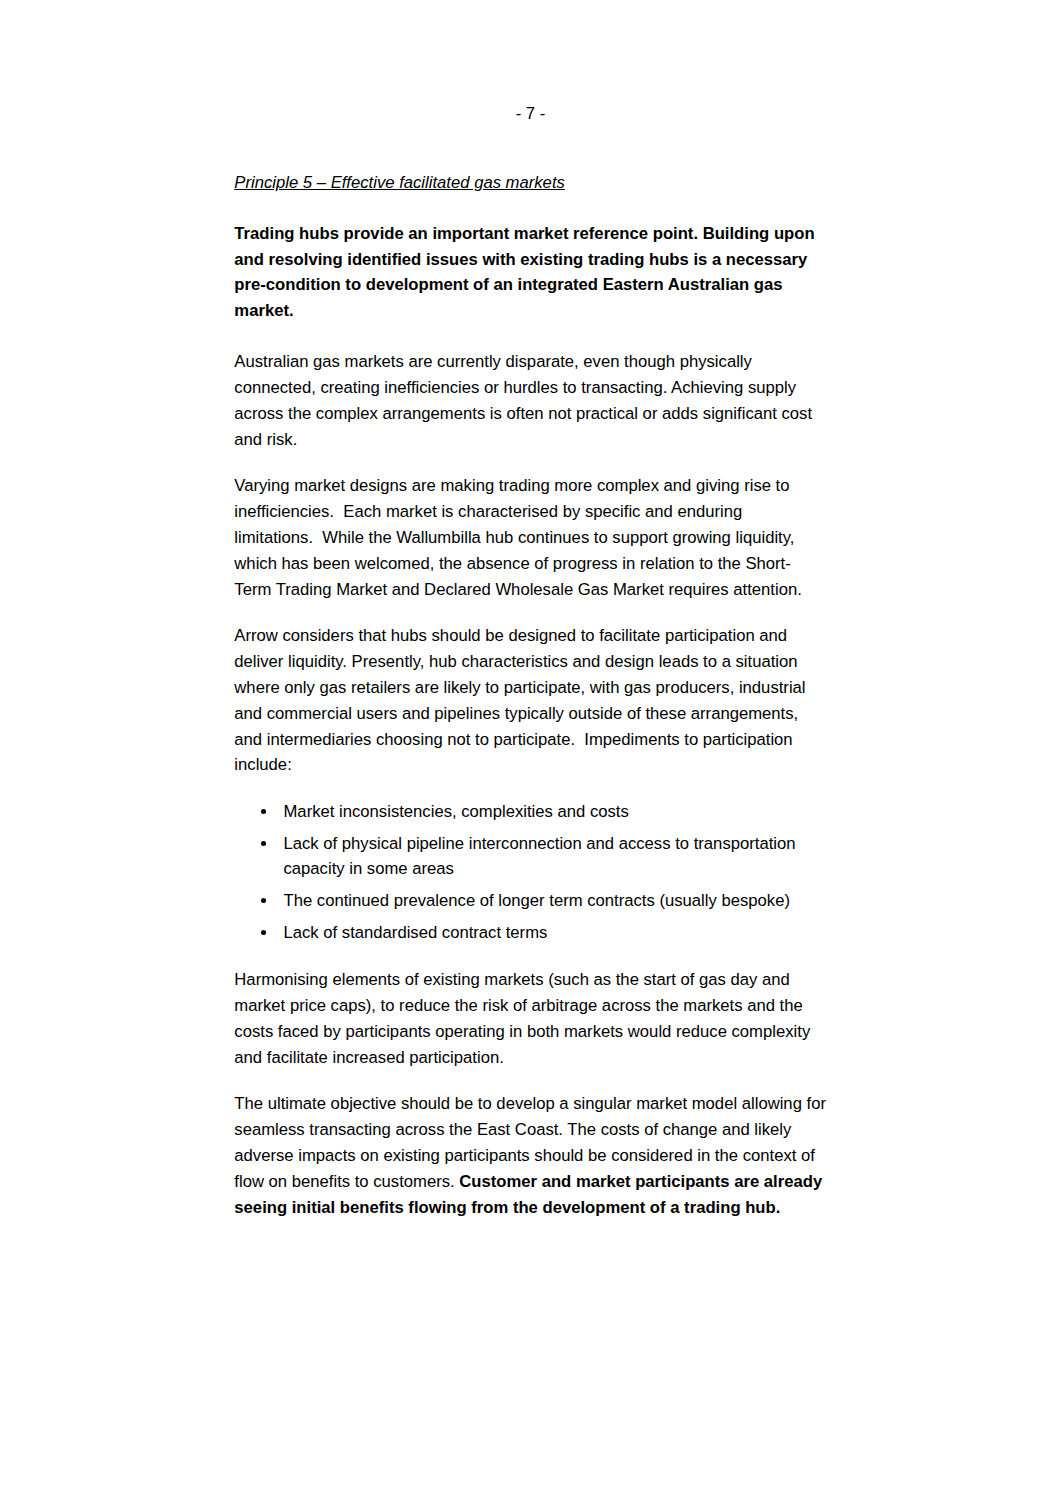- 7 -
Principle 5 – Effective facilitated gas markets
Trading hubs provide an important market reference point. Building upon and resolving identified issues with existing trading hubs is a necessary pre-condition to development of an integrated Eastern Australian gas market.
Australian gas markets are currently disparate, even though physically connected, creating inefficiencies or hurdles to transacting. Achieving supply across the complex arrangements is often not practical or adds significant cost and risk.
Varying market designs are making trading more complex and giving rise to inefficiencies. Each market is characterised by specific and enduring limitations. While the Wallumbilla hub continues to support growing liquidity, which has been welcomed, the absence of progress in relation to the Short-Term Trading Market and Declared Wholesale Gas Market requires attention.
Arrow considers that hubs should be designed to facilitate participation and deliver liquidity. Presently, hub characteristics and design leads to a situation where only gas retailers are likely to participate, with gas producers, industrial and commercial users and pipelines typically outside of these arrangements, and intermediaries choosing not to participate. Impediments to participation include:
Market inconsistencies, complexities and costs
Lack of physical pipeline interconnection and access to transportation capacity in some areas
The continued prevalence of longer term contracts (usually bespoke)
Lack of standardised contract terms
Harmonising elements of existing markets (such as the start of gas day and market price caps), to reduce the risk of arbitrage across the markets and the costs faced by participants operating in both markets would reduce complexity and facilitate increased participation.
The ultimate objective should be to develop a singular market model allowing for seamless transacting across the East Coast. The costs of change and likely adverse impacts on existing participants should be considered in the context of flow on benefits to customers. Customer and market participants are already seeing initial benefits flowing from the development of a trading hub.